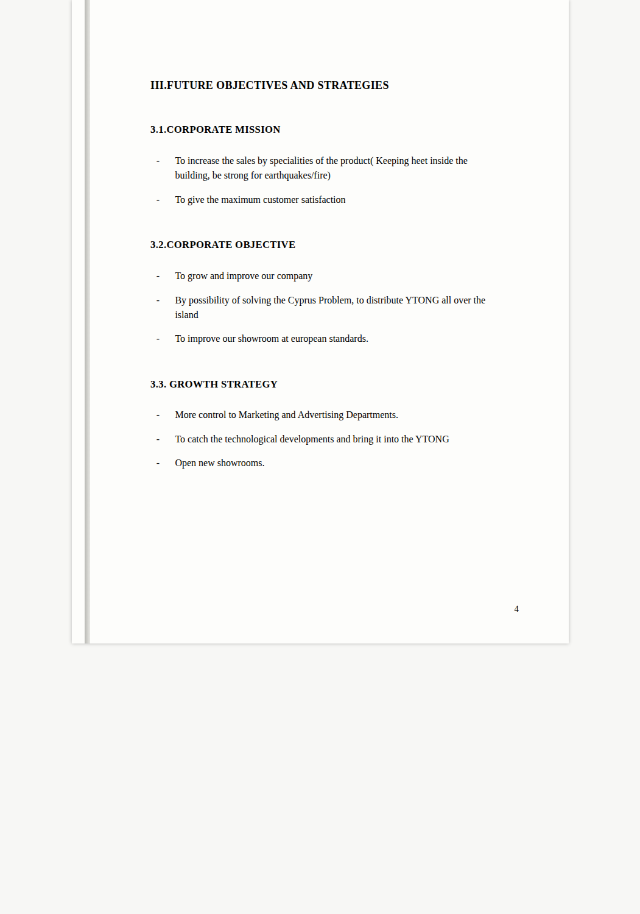III.FUTURE OBJECTIVES AND STRATEGIES
3.1.CORPORATE MISSION
To increase the sales by specialities of the product( Keeping heet inside the building, be strong for earthquakes/fire)
To give the maximum customer satisfaction
3.2.CORPORATE OBJECTIVE
To grow and improve our company
By possibility of solving the Cyprus Problem, to distribute YTONG all over the island
To improve our showroom at european standards.
3.3. GROWTH STRATEGY
More control to Marketing and Advertising Departments.
To catch the technological developments and bring it into the YTONG
Open new showrooms.
4